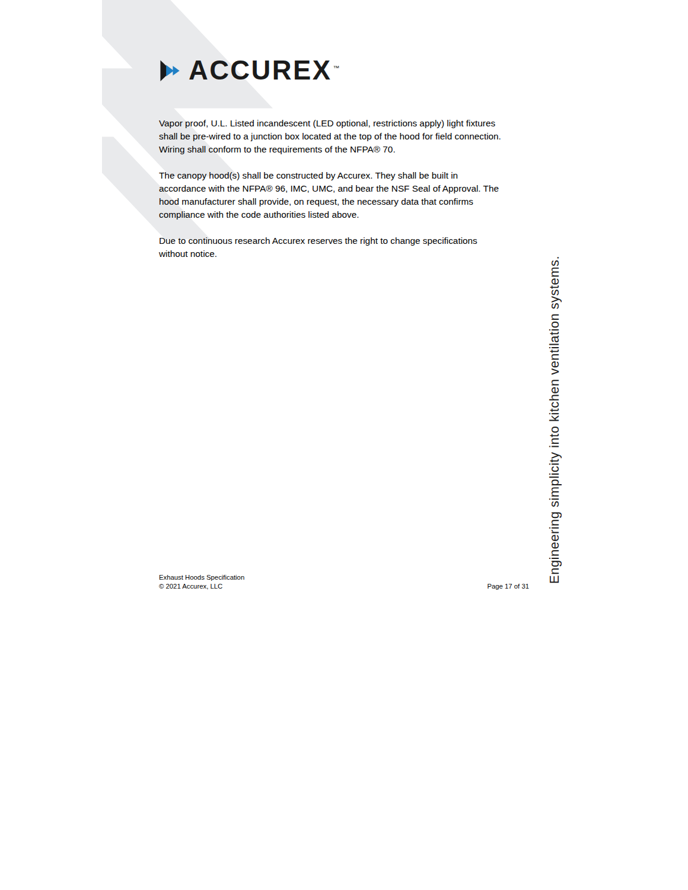ACCUREX™
Vapor proof, U.L. Listed incandescent (LED optional, restrictions apply) light fixtures shall be pre-wired to a junction box located at the top of the hood for field connection. Wiring shall conform to the requirements of the NFPA® 70.
The canopy hood(s) shall be constructed by Accurex. They shall be built in accordance with the NFPA® 96, IMC, UMC, and bear the NSF Seal of Approval. The hood manufacturer shall provide, on request, the necessary data that confirms compliance with the code authorities listed above.
Due to continuous research Accurex reserves the right to change specifications without notice.
Engineering simplicity into kitchen ventilation systems.
Exhaust Hoods Specification
© 2021 Accurex, LLC
Page 17 of 31